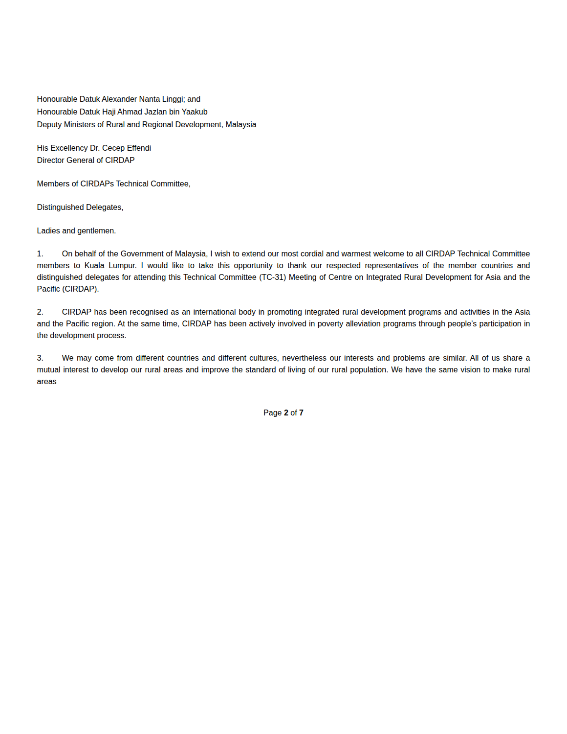Honourable Datuk Alexander Nanta Linggi; and
Honourable Datuk Haji Ahmad Jazlan bin Yaakub
Deputy Ministers of Rural and Regional Development, Malaysia
His Excellency Dr. Cecep Effendi
Director General of CIRDAP
Members of CIRDAPs Technical Committee,
Distinguished Delegates,
Ladies and gentlemen.
1. On behalf of the Government of Malaysia, I wish to extend our most cordial and warmest welcome to all CIRDAP Technical Committee members to Kuala Lumpur. I would like to take this opportunity to thank our respected representatives of the member countries and distinguished delegates for attending this Technical Committee (TC-31) Meeting of Centre on Integrated Rural Development for Asia and the Pacific (CIRDAP).
2. CIRDAP has been recognised as an international body in promoting integrated rural development programs and activities in the Asia and the Pacific region. At the same time, CIRDAP has been actively involved in poverty alleviation programs through people’s participation in the development process.
3. We may come from different countries and different cultures, nevertheless our interests and problems are similar. All of us share a mutual interest to develop our rural areas and improve the standard of living of our rural population. We have the same vision to make rural areas
Page 2 of 7